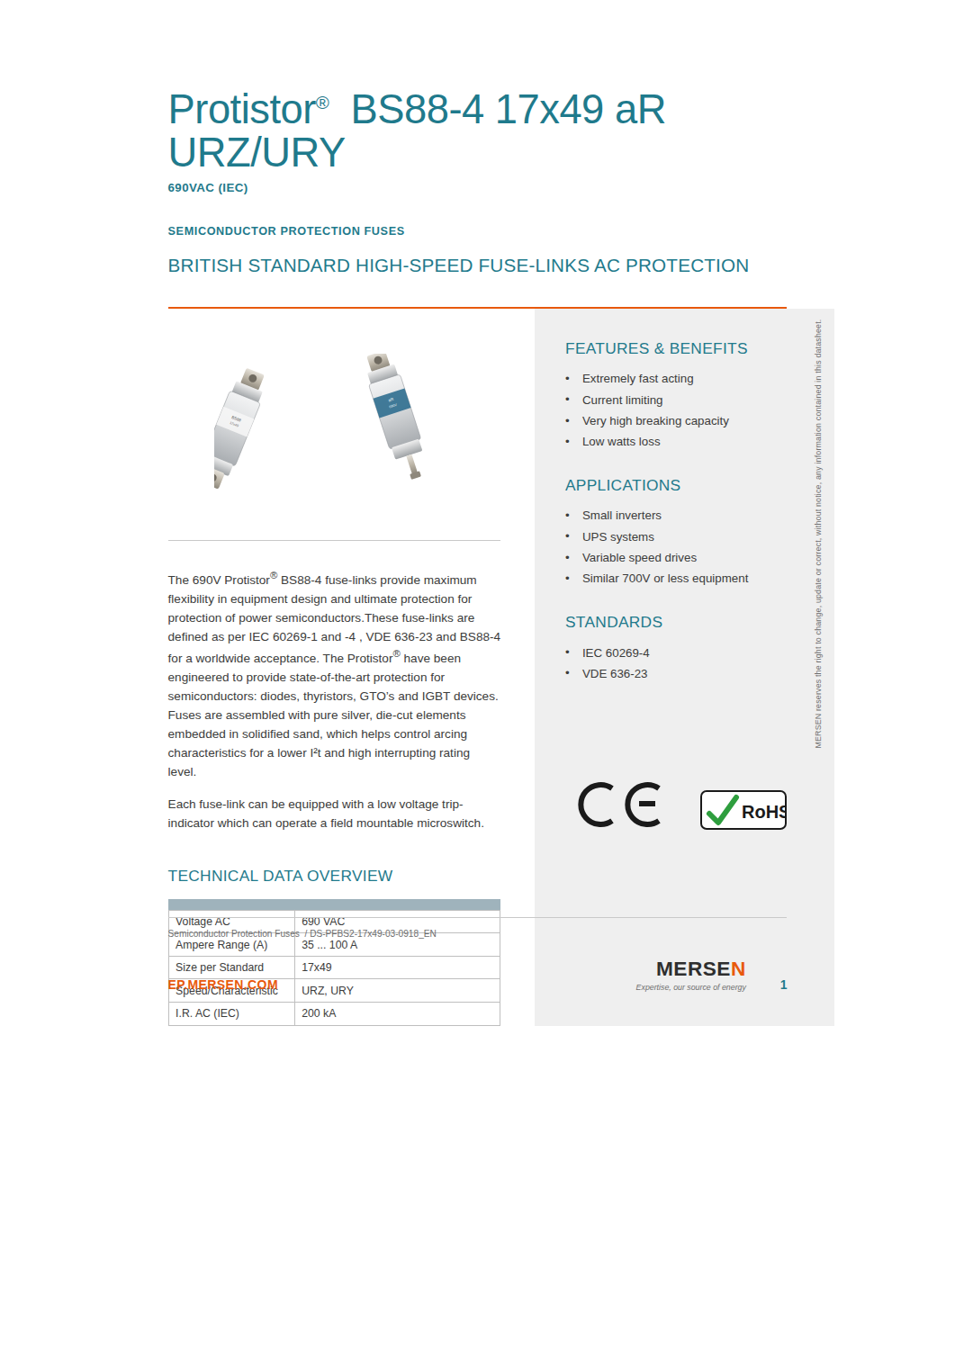Protistor® BS88-4 17x49 aR URZ/URY
690VAC (IEC)
Semiconductor Protection Fuses
BRITISH STANDARD HIGH-SPEED FUSE-LINKS AC PROTECTION
BS88 17x49 aR 690V
The 690V Protistor® BS88-4 fuse-links provide maximum flexibility in equipment design and ultimate protection for protection of power semiconductors.These fuse-links are defined as per IEC 60269-1 and -4 , VDE 636-23 and BS88-4 for a worldwide acceptance. The Protistor® have been engineered to provide state-of-the-art protection for semiconductors: diodes, thyristors, GTO’s and IGBT devices. Fuses are assembled with pure silver, die-cut elements embedded in solidified sand, which helps control arcing characteristics for a lower I²t and high interrupting rating level.
Each fuse-link can be equipped with a low voltage trip-indicator which can operate a field mountable microswitch.
TECHNICAL DATA OVERVIEW
| Voltage AC | 690 VAC |
| Ampere Range (A) | 35 ... 100 A |
| Size per Standard | 17x49 |
| Speed/Characteristic | URZ, URY |
| I.R. AC (IEC) | 200 kA |
FEATURES & BENEFITS
Extremely fast acting
Current limiting
Very high breaking capacity
Low watts loss
APPLICATIONS
Small inverters
UPS systems
Variable speed drives
Similar 700V or less equipment
STANDARDS
IEC 60269-4
VDE 636-23
RoHS
MERSEN reserves the right to change, update or correct, without notice, any information contained in this datasheet.
Semiconductor Protection Fuses / DS-PFBS2-17x49-03-0918_EN
EP.MERSEN.COM
MERSEN
Expertise, our source of energy
1